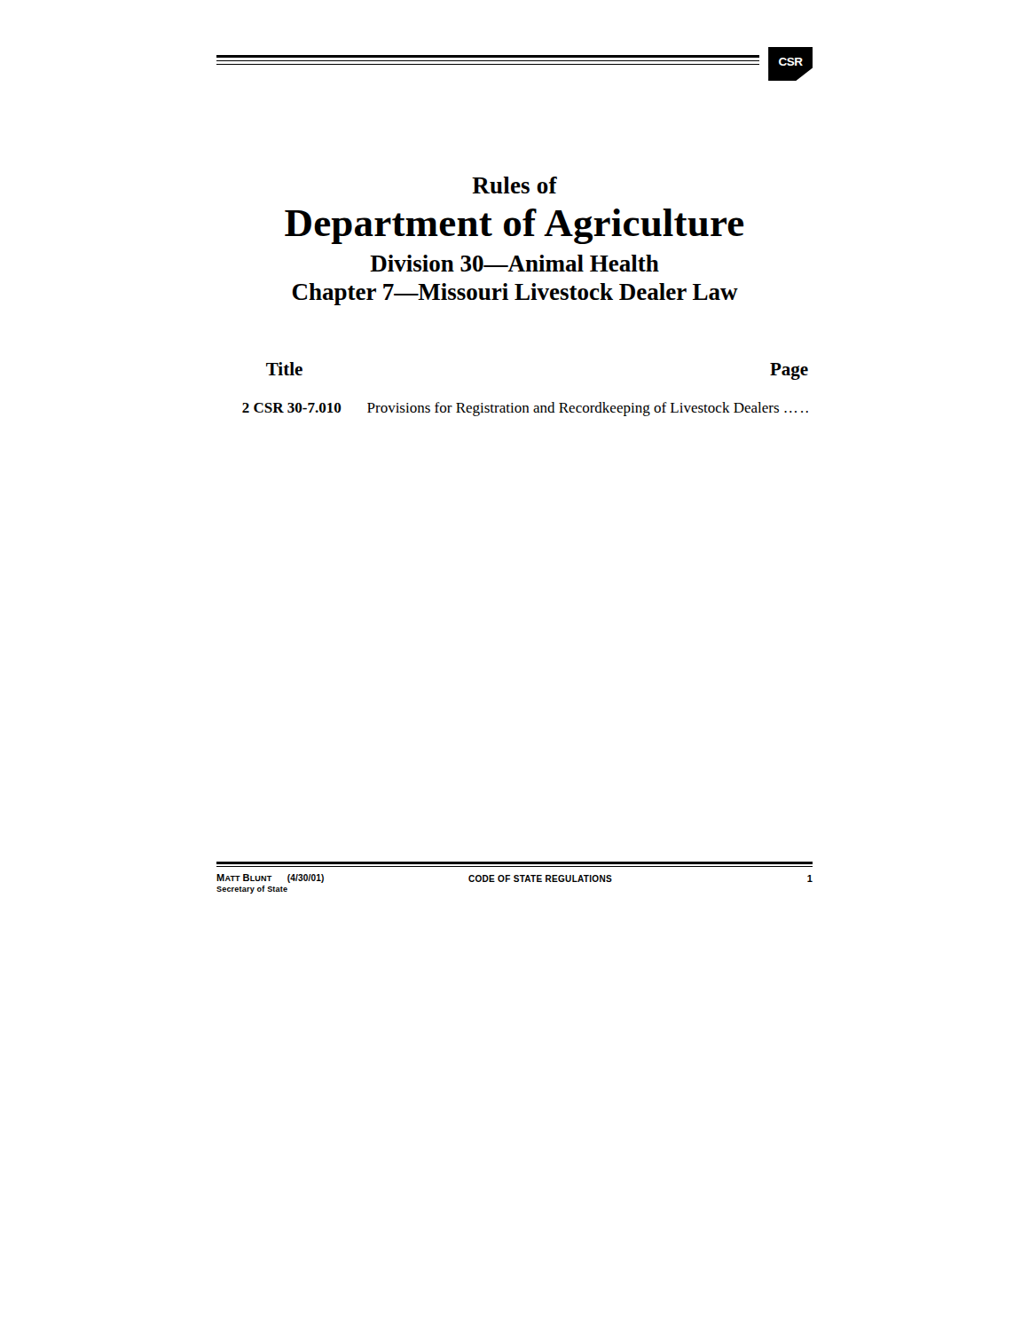CSR
Rules of
Department of Agriculture
Division 30—Animal Health
Chapter 7—Missouri Livestock Dealer Law
Title Page
2 CSR 30-7.010 Provisions for Registration and Recordkeeping of Livestock Dealers ……………3
MATT BLUNT(4/30/01)
Secretary of State
CODE OF STATE REGULATIONS
1